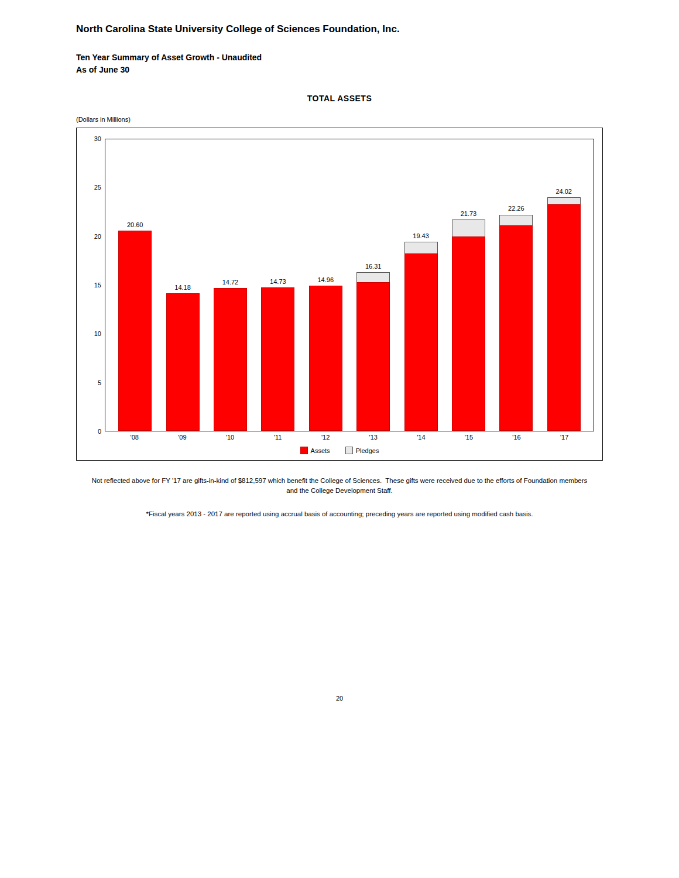North Carolina State University College of Sciences Foundation, Inc.
Ten Year Summary of Asset Growth - Unaudited
As of June 30
TOTAL ASSETS
(Dollars in Millions)
30 25 20 15 10 5 0
20.60
14.18
14.72
14.73
14.96
16.31
19.43
21.73
22.26
24.02
'08 '09 '10 '11 '12 '13 '14 '15 '16 '17
Assets
Pledges
Not reflected above for FY '17 are gifts-in-kind of $812,597 which benefit the College of Sciences. These gifts were received due to the efforts of Foundation members and the College Development Staff.
*Fiscal years 2013 - 2017 are reported using accrual basis of accounting; preceding years are reported using modified cash basis.
20